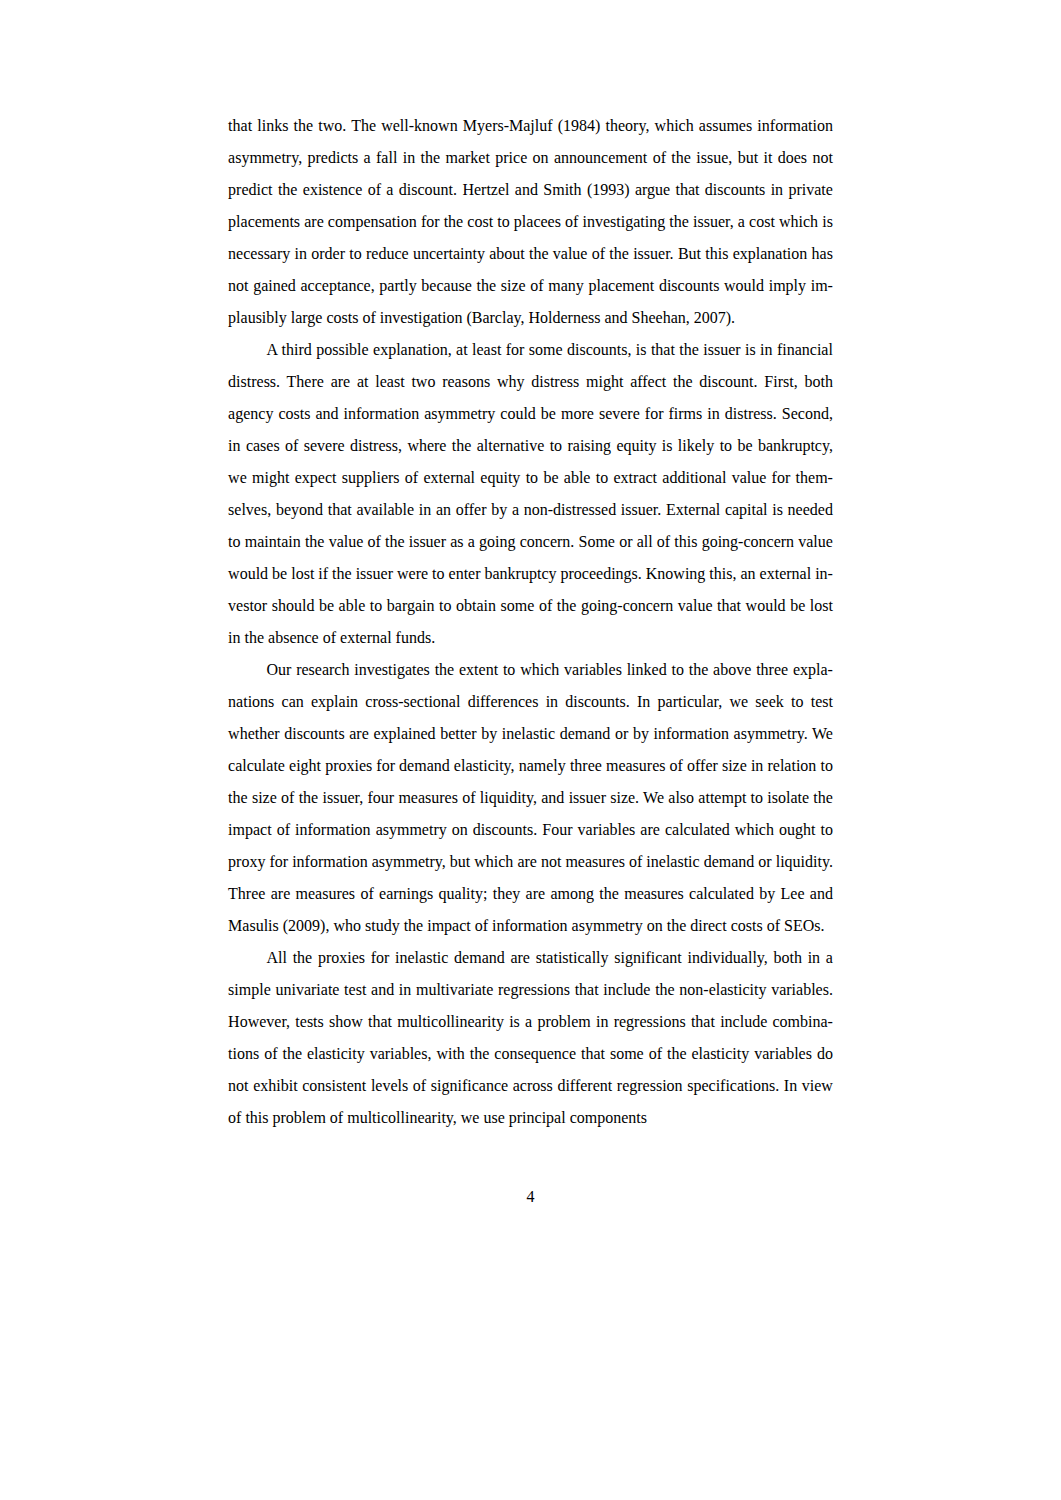that links the two. The well-known Myers-Majluf (1984) theory, which assumes information asymmetry, predicts a fall in the market price on announcement of the issue, but it does not predict the existence of a discount. Hertzel and Smith (1993) argue that discounts in private placements are compensation for the cost to placees of investigating the issuer, a cost which is necessary in order to reduce uncertainty about the value of the issuer. But this explanation has not gained acceptance, partly because the size of many placement discounts would imply implausibly large costs of investigation (Barclay, Holderness and Sheehan, 2007).
A third possible explanation, at least for some discounts, is that the issuer is in financial distress. There are at least two reasons why distress might affect the discount. First, both agency costs and information asymmetry could be more severe for firms in distress. Second, in cases of severe distress, where the alternative to raising equity is likely to be bankruptcy, we might expect suppliers of external equity to be able to extract additional value for themselves, beyond that available in an offer by a non-distressed issuer. External capital is needed to maintain the value of the issuer as a going concern. Some or all of this going-concern value would be lost if the issuer were to enter bankruptcy proceedings. Knowing this, an external investor should be able to bargain to obtain some of the going-concern value that would be lost in the absence of external funds.
Our research investigates the extent to which variables linked to the above three explanations can explain cross-sectional differences in discounts. In particular, we seek to test whether discounts are explained better by inelastic demand or by information asymmetry. We calculate eight proxies for demand elasticity, namely three measures of offer size in relation to the size of the issuer, four measures of liquidity, and issuer size. We also attempt to isolate the impact of information asymmetry on discounts. Four variables are calculated which ought to proxy for information asymmetry, but which are not measures of inelastic demand or liquidity. Three are measures of earnings quality; they are among the measures calculated by Lee and Masulis (2009), who study the impact of information asymmetry on the direct costs of SEOs.
All the proxies for inelastic demand are statistically significant individually, both in a simple univariate test and in multivariate regressions that include the non-elasticity variables. However, tests show that multicollinearity is a problem in regressions that include combinations of the elasticity variables, with the consequence that some of the elasticity variables do not exhibit consistent levels of significance across different regression specifications. In view of this problem of multicollinearity, we use principal components
4